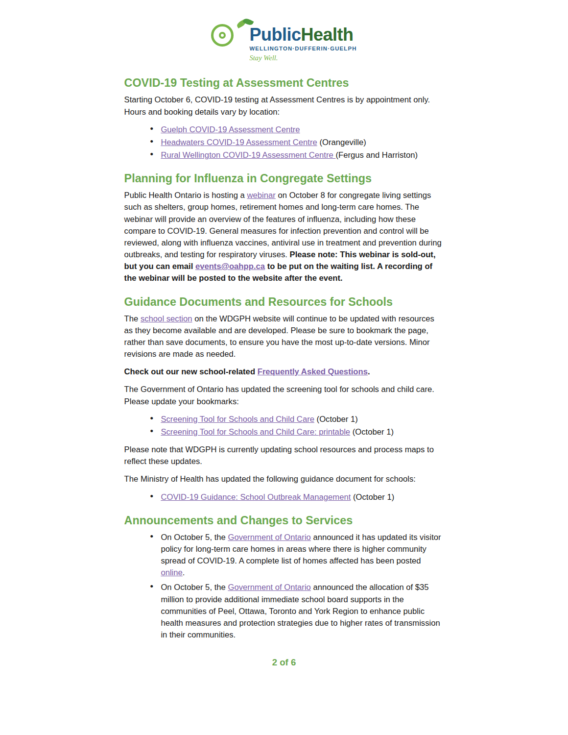Public Health
WELLINGTON·DUFFERIN·GUELPH
Stay Well.
COVID-19 Testing at Assessment Centres
Starting October 6, COVID-19 testing at Assessment Centres is by appointment only. Hours and booking details vary by location:
Guelph COVID-19 Assessment Centre
Headwaters COVID-19 Assessment Centre (Orangeville)
Rural Wellington COVID-19 Assessment Centre (Fergus and Harriston)
Planning for Influenza in Congregate Settings
Public Health Ontario is hosting a webinar on October 8 for congregate living settings such as shelters, group homes, retirement homes and long-term care homes. The webinar will provide an overview of the features of influenza, including how these compare to COVID-19. General measures for infection prevention and control will be reviewed, along with influenza vaccines, antiviral use in treatment and prevention during outbreaks, and testing for respiratory viruses. Please note: This webinar is sold-out, but you can email events@oahpp.ca to be put on the waiting list. A recording of the webinar will be posted to the website after the event.
Guidance Documents and Resources for Schools
The school section on the WDGPH website will continue to be updated with resources as they become available and are developed. Please be sure to bookmark the page, rather than save documents, to ensure you have the most up-to-date versions. Minor revisions are made as needed.
Check out our new school-related Frequently Asked Questions.
The Government of Ontario has updated the screening tool for schools and child care. Please update your bookmarks:
Screening Tool for Schools and Child Care (October 1)
Screening Tool for Schools and Child Care: printable (October 1)
Please note that WDGPH is currently updating school resources and process maps to reflect these updates.
The Ministry of Health has updated the following guidance document for schools:
COVID-19 Guidance: School Outbreak Management (October 1)
Announcements and Changes to Services
On October 5, the Government of Ontario announced it has updated its visitor policy for long-term care homes in areas where there is higher community spread of COVID-19. A complete list of homes affected has been posted online.
On October 5, the Government of Ontario announced the allocation of $35 million to provide additional immediate school board supports in the communities of Peel, Ottawa, Toronto and York Region to enhance public health measures and protection strategies due to higher rates of transmission in their communities.
2 of 6